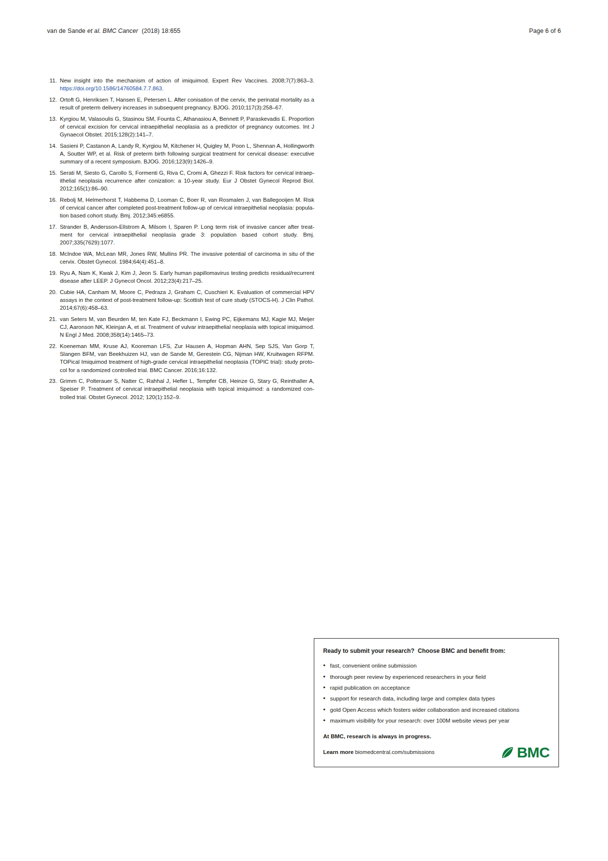van de Sande et al. BMC Cancer (2018) 18:655
Page 6 of 6
11. New insight into the mechanism of action of imiquimod. Expert Rev Vaccines. 2008;7(7):863–3. https://doi.org/10.1586/14760584.7.7.863.
12. Ortoft G, Henriksen T, Hansen E, Petersen L. After conisation of the cervix, the perinatal mortality as a result of preterm delivery increases in subsequent pregnancy. BJOG. 2010;117(3):258–67.
13. Kyrgiou M, Valasoulis G, Stasinou SM, Founta C, Athanasiou A, Bennett P, Paraskevadis E. Proportion of cervical excision for cervical intraepithelial neoplasia as a predictor of pregnancy outcomes. Int J Gynaecol Obstet. 2015;128(2):141–7.
14. Sasieni P, Castanon A, Landy R, Kyrgiou M, Kitchener H, Quigley M, Poon L, Shennan A, Hollingworth A, Soutter WP, et al. Risk of preterm birth following surgical treatment for cervical disease: executive summary of a recent symposium. BJOG. 2016;123(9):1426–9.
15. Serati M, Siesto G, Carollo S, Formenti G, Riva C, Cromi A, Ghezzi F. Risk factors for cervical intraepithelial neoplasia recurrence after conization: a 10-year study. Eur J Obstet Gynecol Reprod Biol. 2012;165(1):86–90.
16. Rebolj M, Helmerhorst T, Habbema D, Looman C, Boer R, van Rosmalen J, van Ballegooijen M. Risk of cervical cancer after completed post-treatment follow-up of cervical intraepithelial neoplasia: population based cohort study. Bmj. 2012;345:e6855.
17. Strander B, Andersson-Ellstrom A, Milsom I, Sparen P. Long term risk of invasive cancer after treatment for cervical intraepithelial neoplasia grade 3: population based cohort study. Bmj. 2007;335(7629):1077.
18. McIndoe WA, McLean MR, Jones RW, Mullins PR. The invasive potential of carcinoma in situ of the cervix. Obstet Gynecol. 1984;64(4):451–8.
19. Ryu A, Nam K, Kwak J, Kim J, Jeon S. Early human papillomavirus testing predicts residual/recurrent disease after LEEP. J Gynecol Oncol. 2012;23(4):217–25.
20. Cubie HA, Canham M, Moore C, Pedraza J, Graham C, Cuschieri K. Evaluation of commercial HPV assays in the context of post-treatment follow-up: Scottish test of cure study (STOCS-H). J Clin Pathol. 2014;67(6):458–63.
21. van Seters M, van Beurden M, ten Kate FJ, Beckmann I, Ewing PC, Eijkemans MJ, Kagie MJ, Meijer CJ, Aaronson NK, Kleinjan A, et al. Treatment of vulvar intraepithelial neoplasia with topical imiquimod. N Engl J Med. 2008;358(14):1465–73.
22. Koeneman MM, Kruse AJ, Kooreman LFS, Zur Hausen A, Hopman AHN, Sep SJS, Van Gorp T, Slangen BFM, van Beekhuizen HJ, van de Sande M, Gerestein CG, Nijman HW, Kruitwagen RFPM. TOPical Imiquimod treatment of high-grade cervical intraepithelial neoplasia (TOPIC trial): study protocol for a randomized controlled trial. BMC Cancer. 2016;16:132.
23. Grimm C, Polterauer S, Natter C, Rahhal J, Hefler L, Tempfer CB, Heinze G, Stary G, Reinthaller A, Speiser P. Treatment of cervical intraepithelial neoplasia with topical imiquimod: a randomized controlled trial. Obstet Gynecol. 2012; 120(1):152–9.
Ready to submit your research? Choose BMC and benefit from:
fast, convenient online submission
thorough peer review by experienced researchers in your field
rapid publication on acceptance
support for research data, including large and complex data types
gold Open Access which fosters wider collaboration and increased citations
maximum visibility for your research: over 100M website views per year
At BMC, research is always in progress.
Learn more biomedcentral.com/submissions
BMC